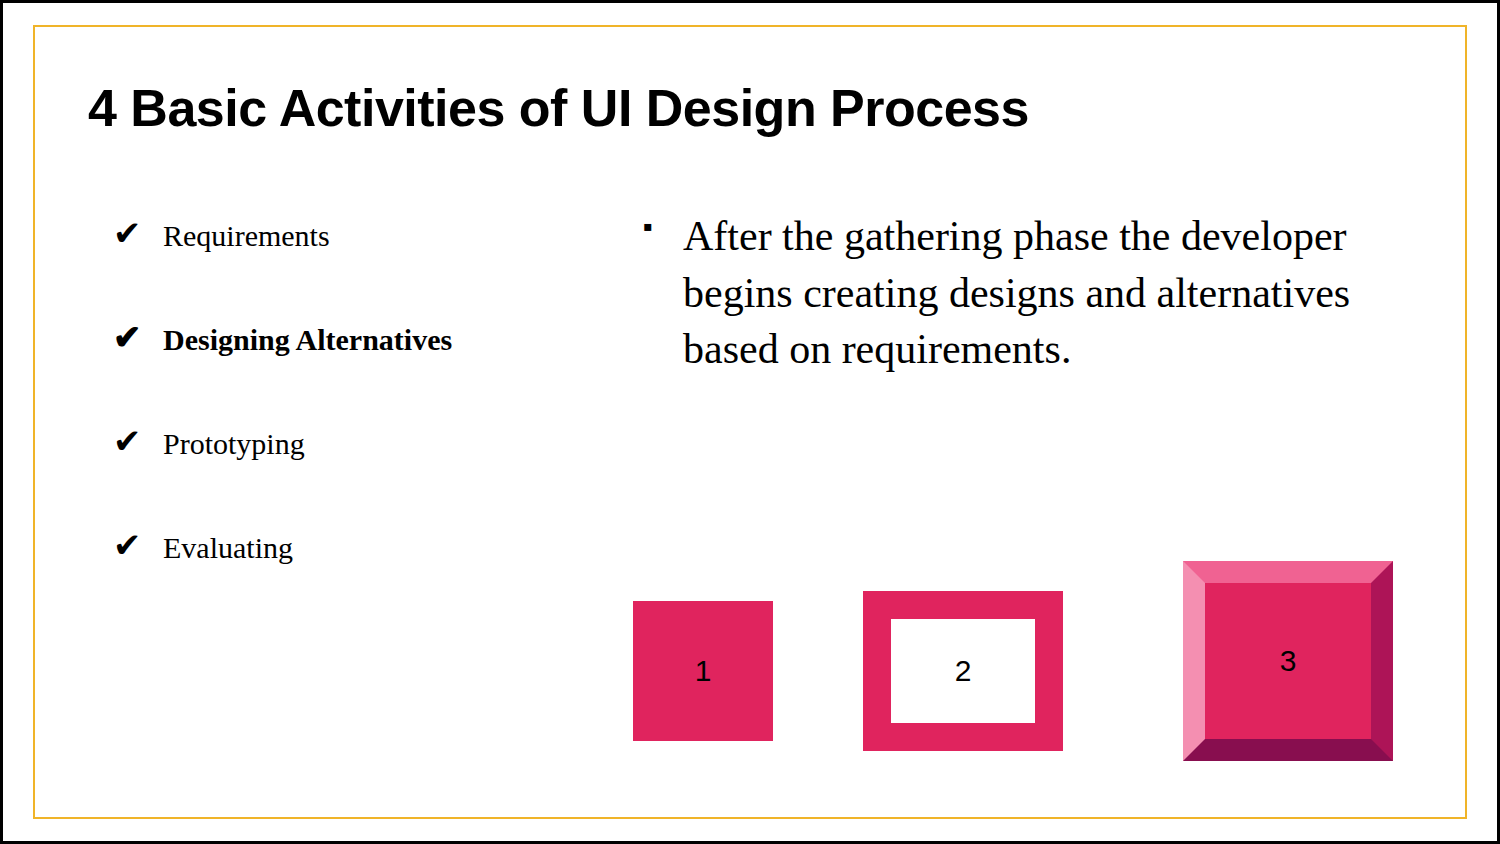4 Basic Activities of UI Design Process
Requirements
Designing Alternatives
Prototyping
Evaluating
After the gathering phase the developer begins creating designs and alternatives based on requirements.
1
2
3